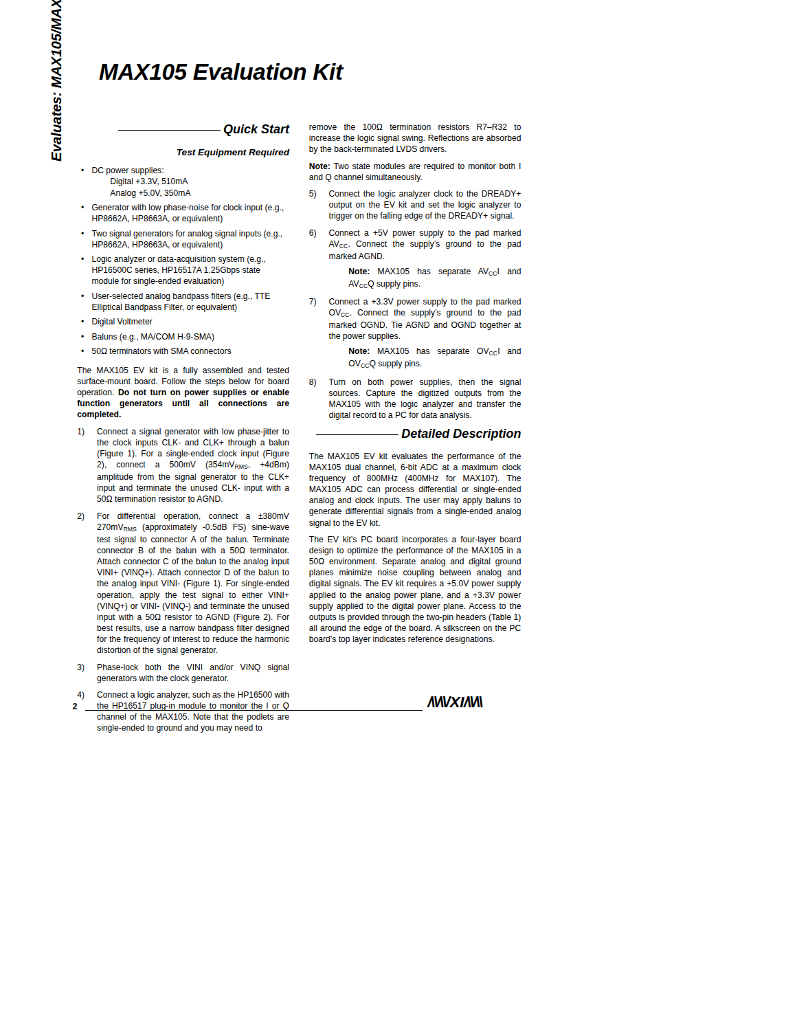MAX105 Evaluation Kit
Evaluates: MAX105/MAX107
Quick Start
Test Equipment Required
DC power supplies:
Digital +3.3V, 510mA
Analog +5.0V, 350mA
Generator with low phase-noise for clock input (e.g., HP8662A, HP8663A, or equivalent)
Two signal generators for analog signal inputs (e.g., HP8662A, HP8663A, or equivalent)
Logic analyzer or data-acquisition system (e.g., HP16500C series, HP16517A 1.25Gbps state module for single-ended evaluation)
User-selected analog bandpass filters (e.g., TTE Elliptical Bandpass Filter, or equivalent)
Digital Voltmeter
Baluns (e.g., MA/COM H-9-SMA)
50Ω terminators with SMA connectors
The MAX105 EV kit is a fully assembled and tested surface-mount board. Follow the steps below for board operation. Do not turn on power supplies or enable function generators until all connections are completed.
Connect a signal generator with low phase-jitter to the clock inputs CLK- and CLK+ through a balun (Figure 1). For a single-ended clock input (Figure 2), connect a 500mV (354mVRMS, +4dBm) amplitude from the signal generator to the CLK+ input and terminate the unused CLK- input with a 50Ω termination resistor to AGND.
For differential operation, connect a ±380mV 270mVRMS (approximately -0.5dB FS) sine-wave test signal to connector A of the balun. Terminate connector B of the balun with a 50Ω terminator. Attach connector C of the balun to the analog input VINI+ (VINQ+). Attach connector D of the balun to the analog input VINI- (Figure 1). For single-ended operation, apply the test signal to either VINI+ (VINQ+) or VINI- (VINQ-) and terminate the unused input with a 50Ω resistor to AGND (Figure 2). For best results, use a narrow bandpass filter designed for the frequency of interest to reduce the harmonic distortion of the signal generator.
Phase-lock both the VINI and/or VINQ signal generators with the clock generator.
Connect a logic analyzer, such as the HP16500 with the HP16517 plug-in module to monitor the I or Q channel of the MAX105. Note that the podlets are single-ended to ground and you may need to
remove the 100Ω termination resistors R7–R32 to increase the logic signal swing. Reflections are absorbed by the back-terminated LVDS drivers.
Note: Two state modules are required to monitor both I and Q channel simultaneously.
Connect the logic analyzer clock to the DREADY+ output on the EV kit and set the logic analyzer to trigger on the falling edge of the DREADY+ signal.
Connect a +5V power supply to the pad marked AVCC. Connect the supply’s ground to the pad marked AGND.
Note: MAX105 has separate AVCCI and AVCCQ supply pins.
Connect a +3.3V power supply to the pad marked OVCC. Connect the supply’s ground to the pad marked OGND. Tie AGND and OGND together at the power supplies.
Note: MAX105 has separate OVCCI and OVCCQ supply pins.
Turn on both power supplies, then the signal sources. Capture the digitized outputs from the MAX105 with the logic analyzer and transfer the digital record to a PC for data analysis.
Detailed Description
The MAX105 EV kit evaluates the performance of the MAX105 dual channel, 6-bit ADC at a maximum clock frequency of 800MHz (400MHz for MAX107). The MAX105 ADC can process differential or single-ended analog and clock inputs. The user may apply baluns to generate differential signals from a single-ended analog signal to the EV kit.
The EV kit’s PC board incorporates a four-layer board design to optimize the performance of the MAX105 in a 50Ω environment. Separate analog and digital ground planes minimize noise coupling between analog and digital signals. The EV kit requires a +5.0V power supply applied to the analog power plane, and a +3.3V power supply applied to the digital power plane. Access to the outputs is provided through the two-pin headers (Table 1) all around the edge of the board. A silkscreen on the PC board’s top layer indicates reference designations.
2 /\\/\\ / X I /\\/\\